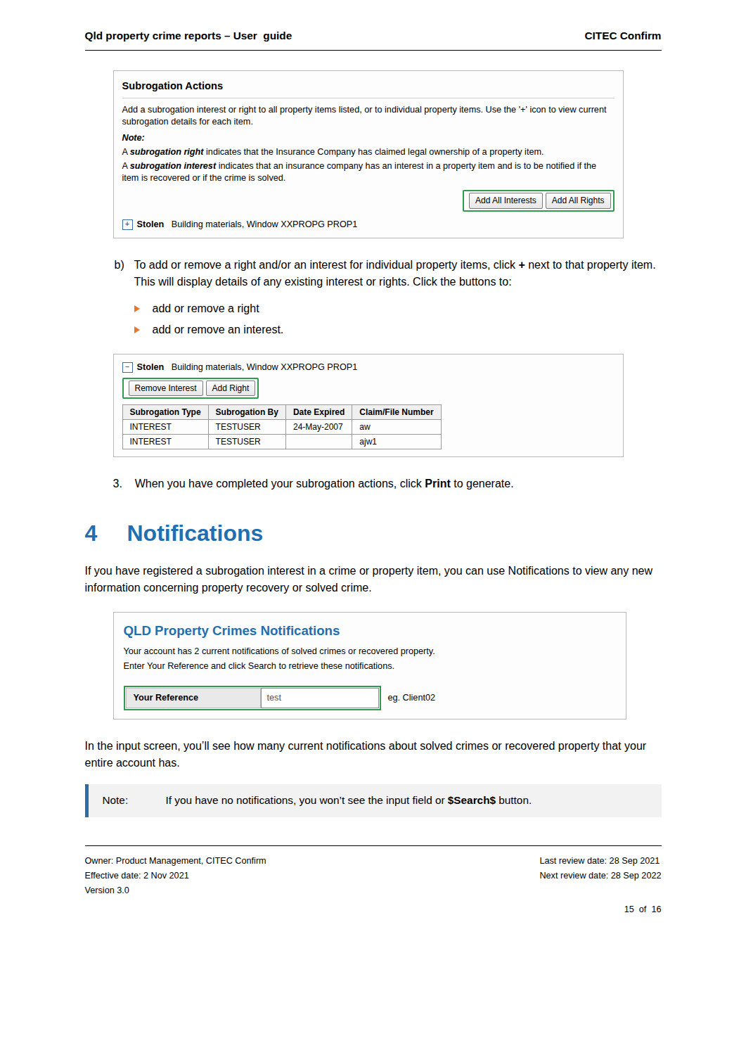Qld property crime reports – User guide
CITEC Confirm
Subrogation Actions
Add a subrogation interest or right to all property items listed, or to individual property items. Use the '+' icon to view current subrogation details for each item.
Note:
A subrogation right indicates that the Insurance Company has claimed legal ownership of a property item.
A subrogation interest indicates that an insurance company has an interest in a property item and is to be notified if the item is recovered or if the crime is solved.
Add All Interests Add All Rights
+Stolen Building materials, Window XXPROPG PROP1
b) To add or remove a right and/or an interest for individual property items, click + next to that property item. This will display details of any existing interest or rights. Click the buttons to:
add or remove a right
add or remove an interest.
–Stolen Building materials, Window XXPROPG PROP1
Remove Interest Add Right
| Subrogation Type | Subrogation By | Date Expired | Claim/File Number |
| --- | --- | --- | --- |
| INTEREST | TESTUSER | 24-May-2007 | aw |
| INTEREST | TESTUSER | | ajw1 |
3. When you have completed your subrogation actions, click Print to generate.
4 Notifications
If you have registered a subrogation interest in a crime or property item, you can use Notifications to view any new information concerning property recovery or solved crime.
QLD Property Crimes Notifications
Your account has 2 current notifications of solved crimes or recovered property.
Enter Your Reference and click Search to retrieve these notifications.
Your Reference test eg. Client02
In the input screen, you’ll see how many current notifications about solved crimes or recovered property that your entire account has.
Note: If you have no notifications, you won’t see the input field or $Search$ button.
Owner: Product Management, CITEC Confirm
Effective date: 2 Nov 2021
Version 3.0
Last review date: 28 Sep 2021
Next review date: 28 Sep 2022
15 of 16